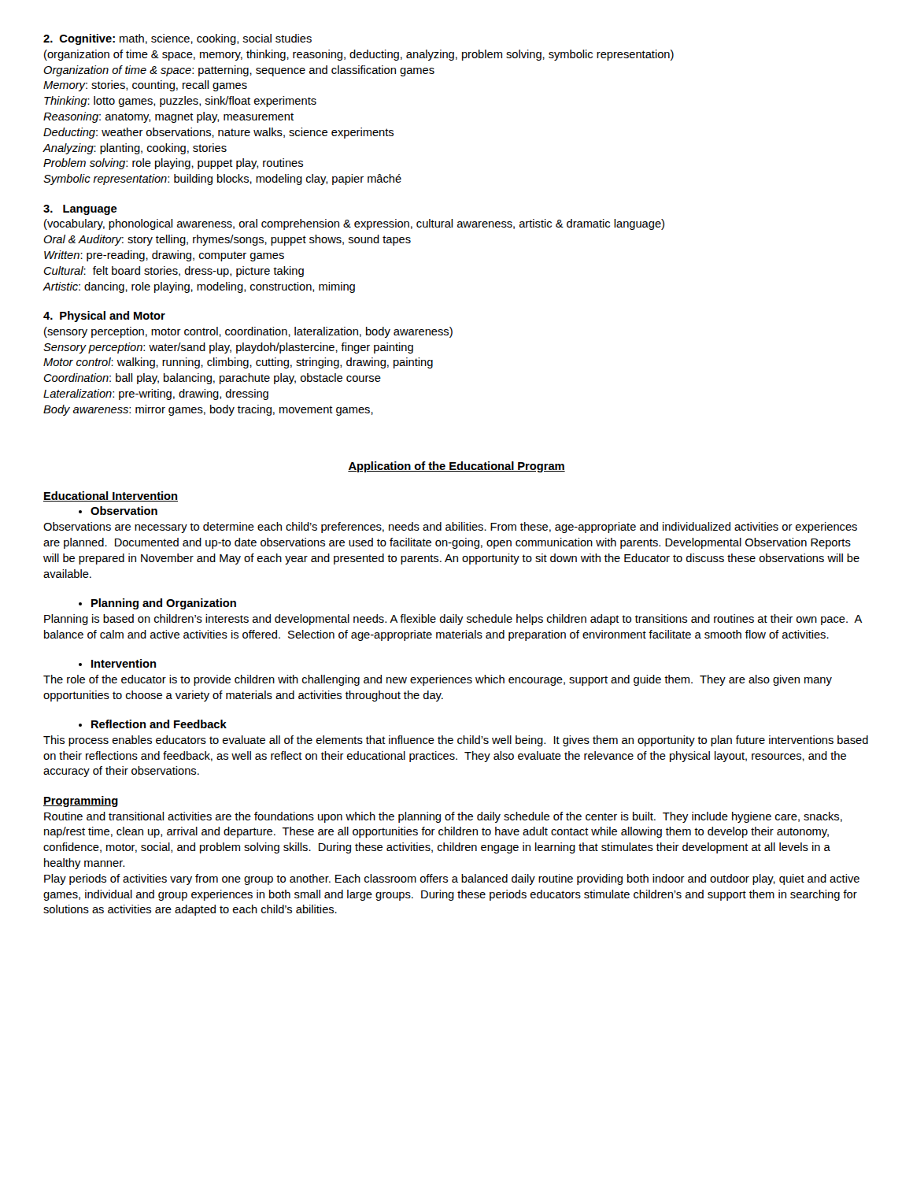2. Cognitive: math, science, cooking, social studies
(organization of time & space, memory, thinking, reasoning, deducting, analyzing, problem solving, symbolic representation)
Organization of time & space: patterning, sequence and classification games
Memory: stories, counting, recall games
Thinking: lotto games, puzzles, sink/float experiments
Reasoning: anatomy, magnet play, measurement
Deducting: weather observations, nature walks, science experiments
Analyzing: planting, cooking, stories
Problem solving: role playing, puppet play, routines
Symbolic representation: building blocks, modeling clay, papier mâché
3. Language
(vocabulary, phonological awareness, oral comprehension & expression, cultural awareness, artistic & dramatic language)
Oral & Auditory: story telling, rhymes/songs, puppet shows, sound tapes
Written: pre-reading, drawing, computer games
Cultural: felt board stories, dress-up, picture taking
Artistic: dancing, role playing, modeling, construction, miming
4. Physical and Motor
(sensory perception, motor control, coordination, lateralization, body awareness)
Sensory perception: water/sand play, playdoh/plastercine, finger painting
Motor control: walking, running, climbing, cutting, stringing, drawing, painting
Coordination: ball play, balancing, parachute play, obstacle course
Lateralization: pre-writing, drawing, dressing
Body awareness: mirror games, body tracing, movement games,
Application of the Educational Program
Educational Intervention
Observation
Observations are necessary to determine each child’s preferences, needs and abilities. From these, age-appropriate and individualized activities or experiences are planned. Documented and up-to date observations are used to facilitate on-going, open communication with parents. Developmental Observation Reports will be prepared in November and May of each year and presented to parents. An opportunity to sit down with the Educator to discuss these observations will be available.
Planning and Organization
Planning is based on children’s interests and developmental needs. A flexible daily schedule helps children adapt to transitions and routines at their own pace. A balance of calm and active activities is offered. Selection of age-appropriate materials and preparation of environment facilitate a smooth flow of activities.
Intervention
The role of the educator is to provide children with challenging and new experiences which encourage, support and guide them. They are also given many opportunities to choose a variety of materials and activities throughout the day.
Reflection and Feedback
This process enables educators to evaluate all of the elements that influence the child’s well being. It gives them an opportunity to plan future interventions based on their reflections and feedback, as well as reflect on their educational practices. They also evaluate the relevance of the physical layout, resources, and the accuracy of their observations.
Programming
Routine and transitional activities are the foundations upon which the planning of the daily schedule of the center is built. They include hygiene care, snacks, nap/rest time, clean up, arrival and departure. These are all opportunities for children to have adult contact while allowing them to develop their autonomy, confidence, motor, social, and problem solving skills. During these activities, children engage in learning that stimulates their development at all levels in a healthy manner.
Play periods of activities vary from one group to another. Each classroom offers a balanced daily routine providing both indoor and outdoor play, quiet and active games, individual and group experiences in both small and large groups. During these periods educators stimulate children’s and support them in searching for solutions as activities are adapted to each child’s abilities.